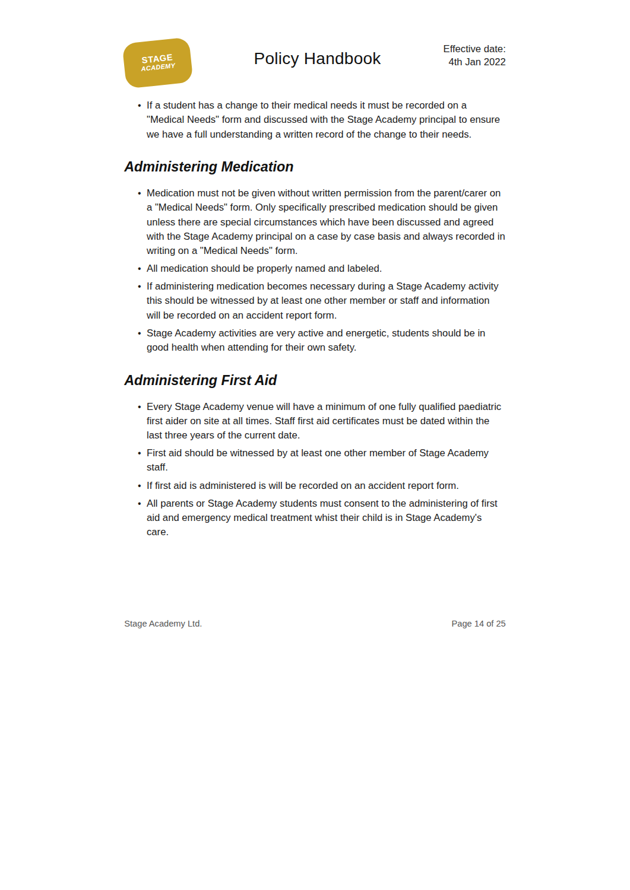Stage Academy
Policy Handbook
Effective date: 4th Jan 2022
If a student has a change to their medical needs it must be recorded on a "Medical Needs" form and discussed with the Stage Academy principal to ensure we have a full understanding a written record of the change to their needs.
Administering Medication
Medication must not be given without written permission from the parent/carer on a "Medical Needs" form. Only specifically prescribed medication should be given unless there are special circumstances which have been discussed and agreed with the Stage Academy principal on a case by case basis and always recorded in writing on a "Medical Needs" form.
All medication should be properly named and labeled.
If administering medication becomes necessary during a Stage Academy activity this should be witnessed by at least one other member or staff and information will be recorded on an accident report form.
Stage Academy activities are very active and energetic, students should be in good health when attending for their own safety.
Administering First Aid
Every Stage Academy venue will have a minimum of one fully qualified paediatric first aider on site at all times. Staff first aid certificates must be dated within the last three years of the current date.
First aid should be witnessed by at least one other member of Stage Academy staff.
If first aid is administered is will be recorded on an accident report form.
All parents or Stage Academy students must consent to the administering of first aid and emergency medical treatment whist their child is in Stage Academy's care.
Stage Academy Ltd.
Page 14 of 25